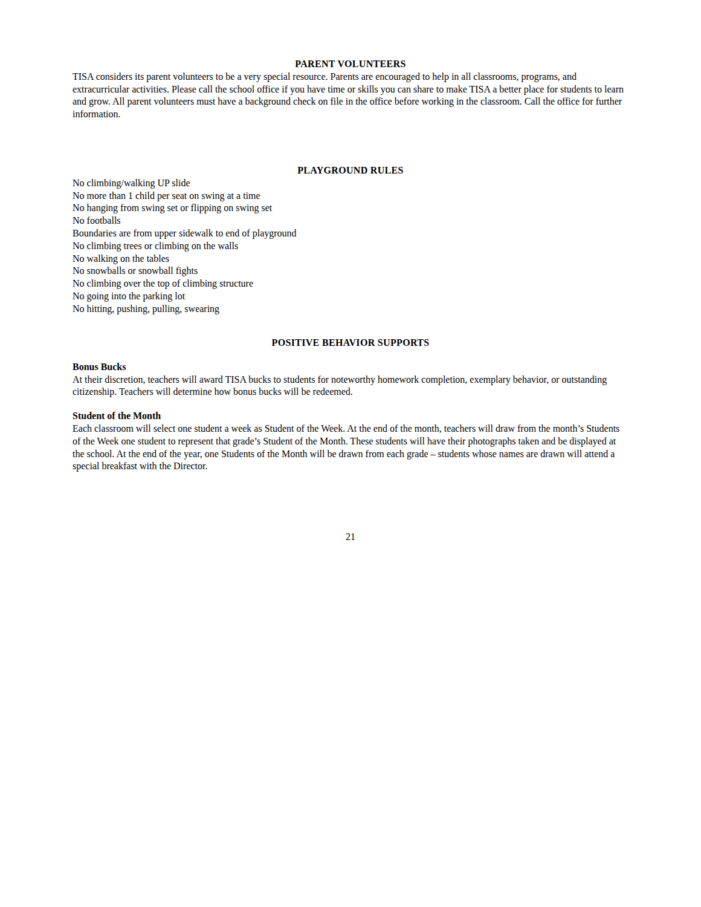PARENT VOLUNTEERS
TISA considers its parent volunteers to be a very special resource. Parents are encouraged to help in all classrooms, programs, and extracurricular activities. Please call the school office if you have time or skills you can share to make TISA a better place for students to learn and grow. All parent volunteers must have a background check on file in the office before working in the classroom. Call the office for further information.
PLAYGROUND RULES
No climbing/walking UP slide
No more than 1 child per seat on swing at a time
No hanging from swing set or flipping on swing set
No footballs
Boundaries are from upper sidewalk to end of playground
No climbing trees or climbing on the walls
No walking on the tables
No snowballs or snowball fights
No climbing over the top of climbing structure
No going into the parking lot
No hitting, pushing, pulling, swearing
POSITIVE BEHAVIOR SUPPORTS
Bonus Bucks
At their discretion, teachers will award TISA bucks to students for noteworthy homework completion, exemplary behavior, or outstanding citizenship. Teachers will determine how bonus bucks will be redeemed.
Student of the Month
Each classroom will select one student a week as Student of the Week. At the end of the month, teachers will draw from the month’s Students of the Week one student to represent that grade’s Student of the Month. These students will have their photographs taken and be displayed at the school. At the end of the year, one Students of the Month will be drawn from each grade – students whose names are drawn will attend a special breakfast with the Director.
21